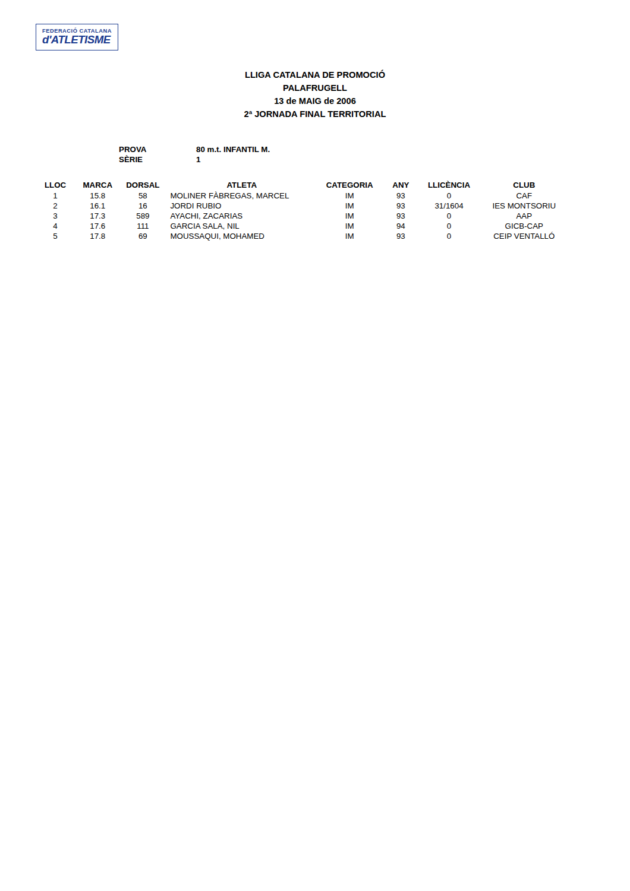FEDERACIÓ CATALANA
d'ATLETISME
LLIGA CATALANA DE PROMOCIÓ
PALAFRUGELL
13 de MAIG de 2006
2ª JORNADA FINAL TERRITORIAL
| PROVA | 80 m.t. INFANTIL M. |
| SÈRIE | 1 |
| LLOC | MARCA | DORSAL | ATLETA | CATEGORIA | ANY | LLICÈNCIA | CLUB |
| --- | --- | --- | --- | --- | --- | --- | --- |
| 1 | 15.8 | 58 | MOLINER FÀBREGAS, MARCEL | IM | 93 | 0 | CAF |
| 2 | 16.1 | 16 | JORDI RUBIO | IM | 93 | 31/1604 | IES MONTSORIU |
| 3 | 17.3 | 589 | AYACHI, ZACARIAS | IM | 93 | 0 | AAP |
| 4 | 17.6 | 111 | GARCIA SALA, NIL | IM | 94 | 0 | GICB-CAP |
| 5 | 17.8 | 69 | MOUSSAQUI, MOHAMED | IM | 93 | 0 | CEIP VENTALLÓ |